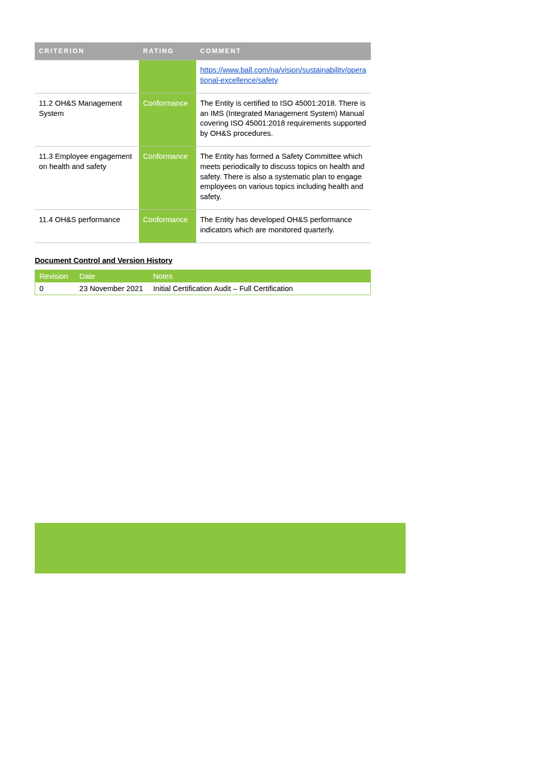| CRITERION | RATING | COMMENT |
| --- | --- | --- |
| | | https://www.ball.com/na/vision/sustainability/operational-excellence/safety |
| 11.2 OH&S Management System | Conformance | The Entity is certified to ISO 45001:2018. There is an IMS (Integrated Management System) Manual covering ISO 45001:2018 requirements supported by OH&S procedures. |
| 11.3 Employee engagement on health and safety | Conformance | The Entity has formed a Safety Committee which meets periodically to discuss topics on health and safety. There is also a systematic plan to engage employees on various topics including health and safety. |
| 11.4 OH&S performance | Conformance | The Entity has developed OH&S performance indicators which are monitored quarterly. |
Document Control and Version History
| Revision | Date | Notes |
| --- | --- | --- |
| 0 | 23 November 2021 | Initial Certification Audit – Full Certification |